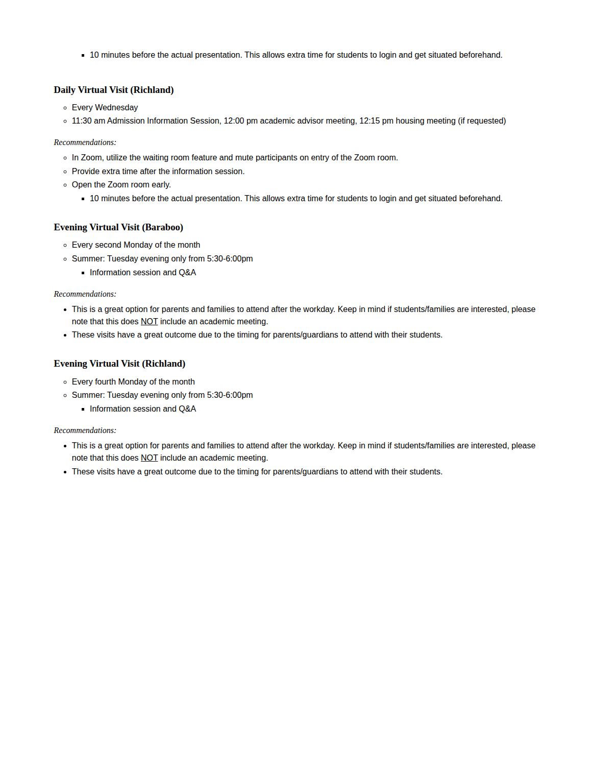10 minutes before the actual presentation. This allows extra time for students to login and get situated beforehand.
Daily Virtual Visit (Richland)
Every Wednesday
11:30 am Admission Information Session, 12:00 pm academic advisor meeting, 12:15 pm housing meeting (if requested)
Recommendations:
In Zoom, utilize the waiting room feature and mute participants on entry of the Zoom room.
Provide extra time after the information session.
Open the Zoom room early.
10 minutes before the actual presentation. This allows extra time for students to login and get situated beforehand.
Evening Virtual Visit (Baraboo)
Every second Monday of the month
Summer: Tuesday evening only from 5:30-6:00pm
Information session and Q&A
Recommendations:
This is a great option for parents and families to attend after the workday. Keep in mind if students/families are interested, please note that this does NOT include an academic meeting.
These visits have a great outcome due to the timing for parents/guardians to attend with their students.
Evening Virtual Visit (Richland)
Every fourth Monday of the month
Summer: Tuesday evening only from 5:30-6:00pm
Information session and Q&A
Recommendations:
This is a great option for parents and families to attend after the workday. Keep in mind if students/families are interested, please note that this does NOT include an academic meeting.
These visits have a great outcome due to the timing for parents/guardians to attend with their students.